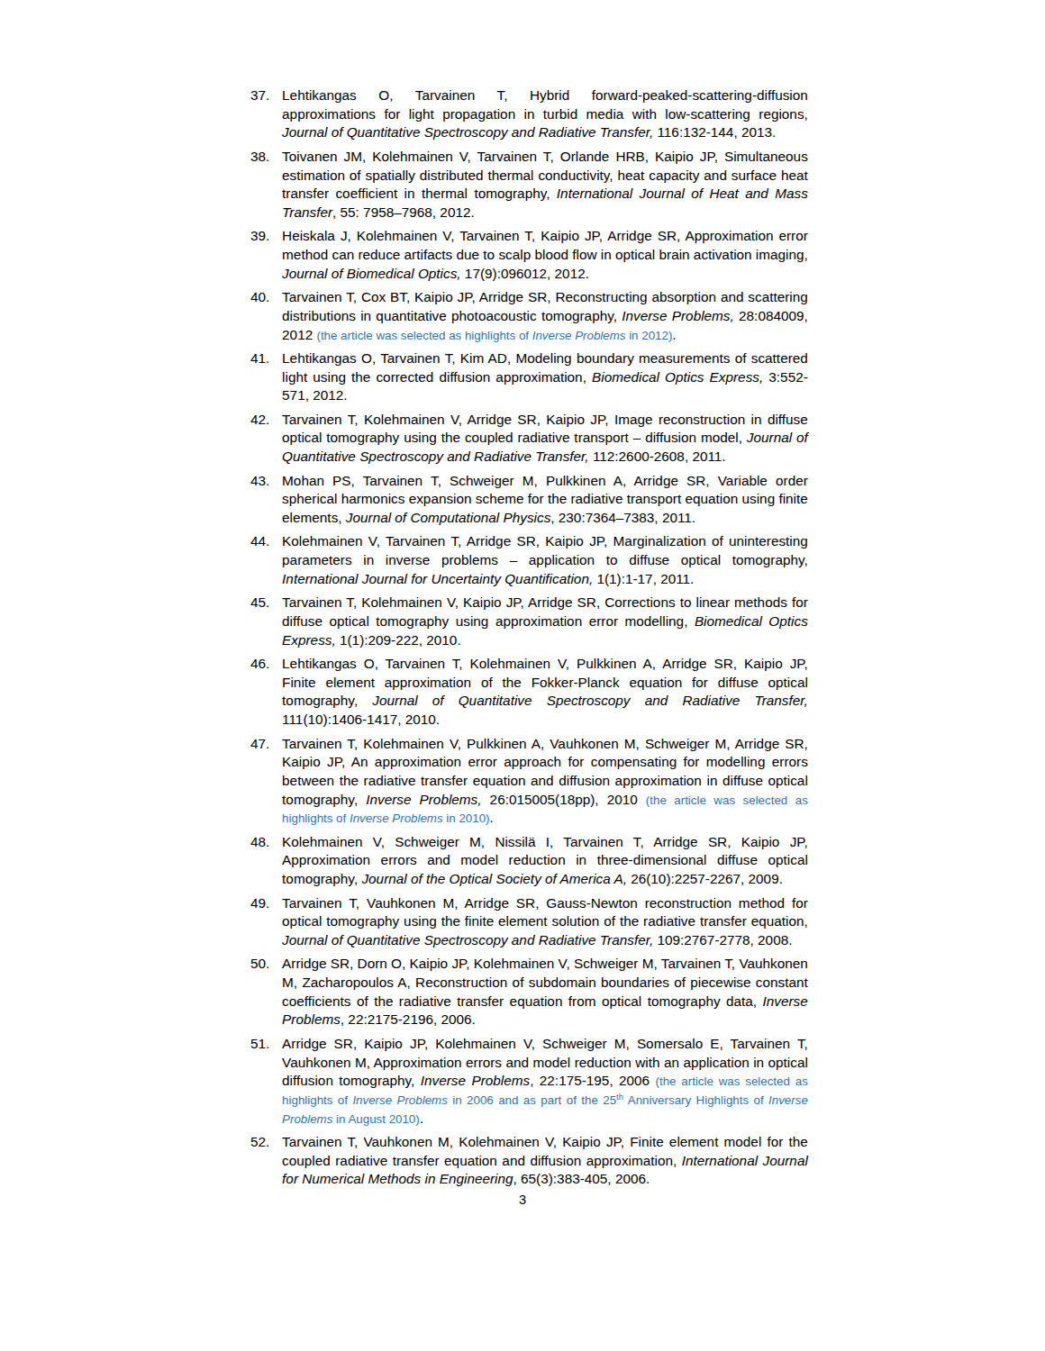Lehtikangas O, Tarvainen T, Hybrid forward-peaked-scattering-diffusion approximations for light propagation in turbid media with low-scattering regions, Journal of Quantitative Spectroscopy and Radiative Transfer, 116:132-144, 2013.
Toivanen JM, Kolehmainen V, Tarvainen T, Orlande HRB, Kaipio JP, Simultaneous estimation of spatially distributed thermal conductivity, heat capacity and surface heat transfer coefficient in thermal tomography, International Journal of Heat and Mass Transfer, 55: 7958–7968, 2012.
Heiskala J, Kolehmainen V, Tarvainen T, Kaipio JP, Arridge SR, Approximation error method can reduce artifacts due to scalp blood flow in optical brain activation imaging, Journal of Biomedical Optics, 17(9):096012, 2012.
Tarvainen T, Cox BT, Kaipio JP, Arridge SR, Reconstructing absorption and scattering distributions in quantitative photoacoustic tomography, Inverse Problems, 28:084009, 2012 (the article was selected as highlights of Inverse Problems in 2012).
Lehtikangas O, Tarvainen T, Kim AD, Modeling boundary measurements of scattered light using the corrected diffusion approximation, Biomedical Optics Express, 3:552-571, 2012.
Tarvainen T, Kolehmainen V, Arridge SR, Kaipio JP, Image reconstruction in diffuse optical tomography using the coupled radiative transport – diffusion model, Journal of Quantitative Spectroscopy and Radiative Transfer, 112:2600-2608, 2011.
Mohan PS, Tarvainen T, Schweiger M, Pulkkinen A, Arridge SR, Variable order spherical harmonics expansion scheme for the radiative transport equation using finite elements, Journal of Computational Physics, 230:7364–7383, 2011.
Kolehmainen V, Tarvainen T, Arridge SR, Kaipio JP, Marginalization of uninteresting parameters in inverse problems – application to diffuse optical tomography, International Journal for Uncertainty Quantification, 1(1):1-17, 2011.
Tarvainen T, Kolehmainen V, Kaipio JP, Arridge SR, Corrections to linear methods for diffuse optical tomography using approximation error modelling, Biomedical Optics Express, 1(1):209-222, 2010.
Lehtikangas O, Tarvainen T, Kolehmainen V, Pulkkinen A, Arridge SR, Kaipio JP, Finite element approximation of the Fokker-Planck equation for diffuse optical tomography, Journal of Quantitative Spectroscopy and Radiative Transfer, 111(10):1406-1417, 2010.
Tarvainen T, Kolehmainen V, Pulkkinen A, Vauhkonen M, Schweiger M, Arridge SR, Kaipio JP, An approximation error approach for compensating for modelling errors between the radiative transfer equation and diffusion approximation in diffuse optical tomography, Inverse Problems, 26:015005(18pp), 2010 (the article was selected as highlights of Inverse Problems in 2010).
Kolehmainen V, Schweiger M, Nissilä I, Tarvainen T, Arridge SR, Kaipio JP, Approximation errors and model reduction in three-dimensional diffuse optical tomography, Journal of the Optical Society of America A, 26(10):2257-2267, 2009.
Tarvainen T, Vauhkonen M, Arridge SR, Gauss-Newton reconstruction method for optical tomography using the finite element solution of the radiative transfer equation, Journal of Quantitative Spectroscopy and Radiative Transfer, 109:2767-2778, 2008.
Arridge SR, Dorn O, Kaipio JP, Kolehmainen V, Schweiger M, Tarvainen T, Vauhkonen M, Zacharopoulos A, Reconstruction of subdomain boundaries of piecewise constant coefficients of the radiative transfer equation from optical tomography data, Inverse Problems, 22:2175-2196, 2006.
Arridge SR, Kaipio JP, Kolehmainen V, Schweiger M, Somersalo E, Tarvainen T, Vauhkonen M, Approximation errors and model reduction with an application in optical diffusion tomography, Inverse Problems, 22:175-195, 2006 (the article was selected as highlights of Inverse Problems in 2006 and as part of the 25th Anniversary Highlights of Inverse Problems in August 2010).
Tarvainen T, Vauhkonen M, Kolehmainen V, Kaipio JP, Finite element model for the coupled radiative transfer equation and diffusion approximation, International Journal for Numerical Methods in Engineering, 65(3):383-405, 2006.
3